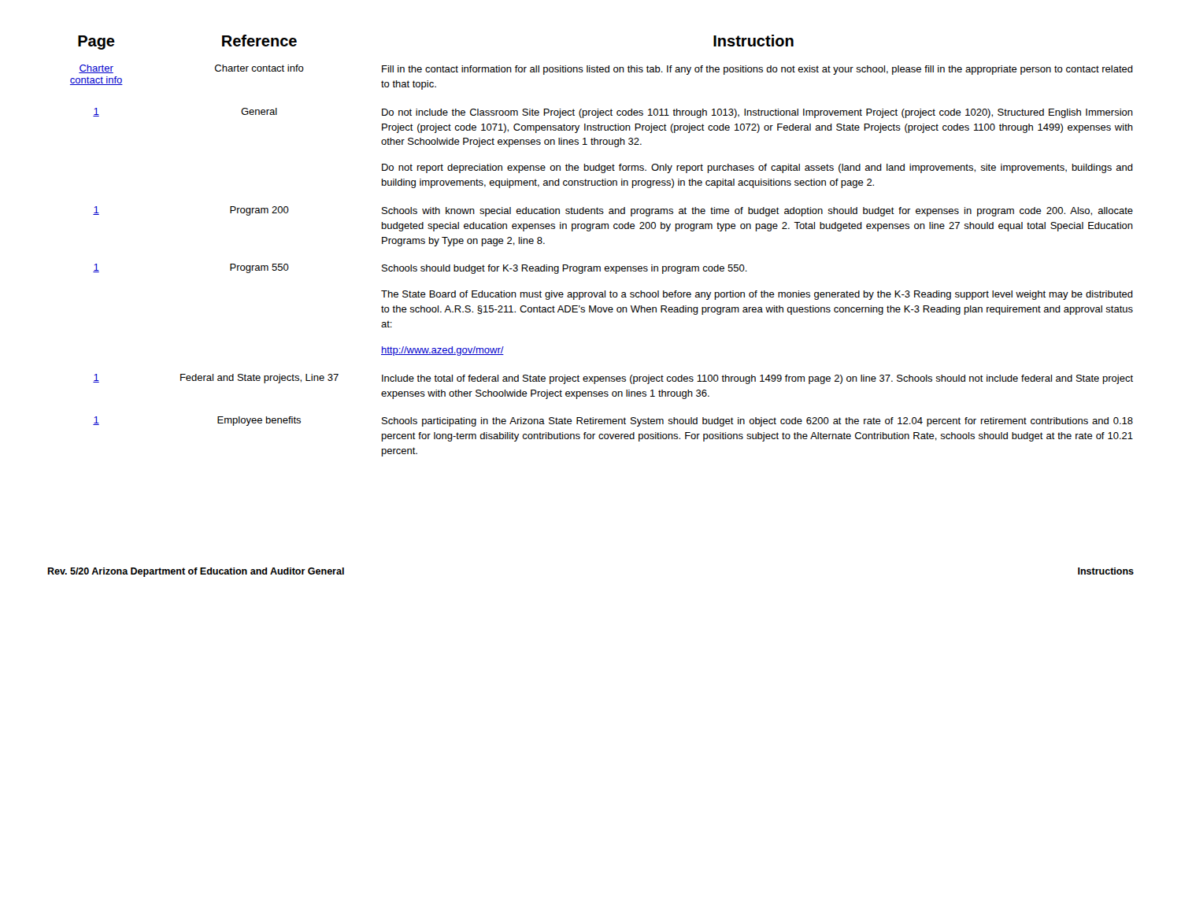| Page | Reference | Instruction |
| --- | --- | --- |
| Charter contact info | Charter contact info | Fill in the contact information for all positions listed on this tab. If any of the positions do not exist at your school, please fill in the appropriate person to contact related to that topic. |
| 1 | General | Do not include the Classroom Site Project (project codes 1011 through 1013), Instructional Improvement Project (project code 1020), Structured English Immersion Project (project code 1071), Compensatory Instruction Project (project code 1072) or Federal and State Projects (project codes 1100 through 1499) expenses with other Schoolwide Project expenses on lines 1 through 32. Do not report depreciation expense on the budget forms. Only report purchases of capital assets (land and land improvements, site improvements, buildings and building improvements, equipment, and construction in progress) in the capital acquisitions section of page 2. |
| 1 | Program 200 | Schools with known special education students and programs at the time of budget adoption should budget for expenses in program code 200. Also, allocate budgeted special education expenses in program code 200 by program type on page 2. Total budgeted expenses on line 27 should equal total Special Education Programs by Type on page 2, line 8. |
| 1 | Program 550 | Schools should budget for K-3 Reading Program expenses in program code 550. The State Board of Education must give approval to a school before any portion of the monies generated by the K-3 Reading support level weight may be distributed to the school. A.R.S. §15-211. Contact ADE's Move on When Reading program area with questions concerning the K-3 Reading plan requirement and approval status at: http://www.azed.gov/mowr/ |
| 1 | Federal and State projects, Line 37 | Include the total of federal and State project expenses (project codes 1100 through 1499 from page 2) on line 37. Schools should not include federal and State project expenses with other Schoolwide Project expenses on lines 1 through 36. |
| 1 | Employee benefits | Schools participating in the Arizona State Retirement System should budget in object code 6200 at the rate of 12.04 percent for retirement contributions and 0.18 percent for long-term disability contributions for covered positions. For positions subject to the Alternate Contribution Rate, schools should budget at the rate of 10.21 percent. |
Rev. 5/20 Arizona Department of Education and Auditor General
Instructions